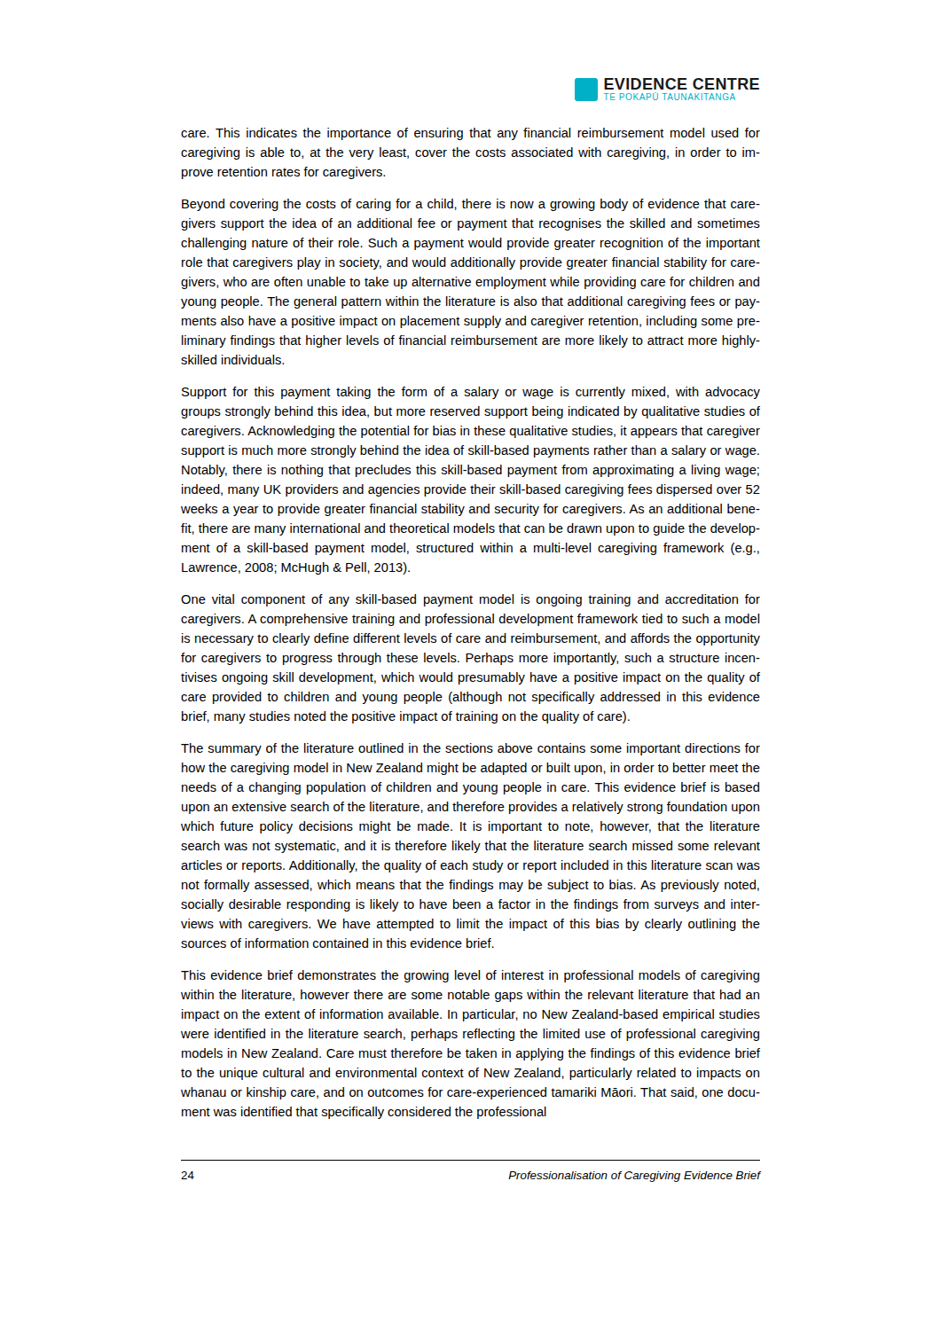EVIDENCE CENTRE
Te Pokapū Taunakitanga
care. This indicates the importance of ensuring that any financial reimbursement model used for caregiving is able to, at the very least, cover the costs associated with caregiving, in order to improve retention rates for caregivers.
Beyond covering the costs of caring for a child, there is now a growing body of evidence that caregivers support the idea of an additional fee or payment that recognises the skilled and sometimes challenging nature of their role. Such a payment would provide greater recognition of the important role that caregivers play in society, and would additionally provide greater financial stability for caregivers, who are often unable to take up alternative employment while providing care for children and young people. The general pattern within the literature is also that additional caregiving fees or payments also have a positive impact on placement supply and caregiver retention, including some preliminary findings that higher levels of financial reimbursement are more likely to attract more highly-skilled individuals.
Support for this payment taking the form of a salary or wage is currently mixed, with advocacy groups strongly behind this idea, but more reserved support being indicated by qualitative studies of caregivers. Acknowledging the potential for bias in these qualitative studies, it appears that caregiver support is much more strongly behind the idea of skill-based payments rather than a salary or wage. Notably, there is nothing that precludes this skill-based payment from approximating a living wage; indeed, many UK providers and agencies provide their skill-based caregiving fees dispersed over 52 weeks a year to provide greater financial stability and security for caregivers. As an additional benefit, there are many international and theoretical models that can be drawn upon to guide the development of a skill-based payment model, structured within a multi-level caregiving framework (e.g., Lawrence, 2008; McHugh & Pell, 2013).
One vital component of any skill-based payment model is ongoing training and accreditation for caregivers. A comprehensive training and professional development framework tied to such a model is necessary to clearly define different levels of care and reimbursement, and affords the opportunity for caregivers to progress through these levels. Perhaps more importantly, such a structure incentivises ongoing skill development, which would presumably have a positive impact on the quality of care provided to children and young people (although not specifically addressed in this evidence brief, many studies noted the positive impact of training on the quality of care).
The summary of the literature outlined in the sections above contains some important directions for how the caregiving model in New Zealand might be adapted or built upon, in order to better meet the needs of a changing population of children and young people in care. This evidence brief is based upon an extensive search of the literature, and therefore provides a relatively strong foundation upon which future policy decisions might be made. It is important to note, however, that the literature search was not systematic, and it is therefore likely that the literature search missed some relevant articles or reports. Additionally, the quality of each study or report included in this literature scan was not formally assessed, which means that the findings may be subject to bias. As previously noted, socially desirable responding is likely to have been a factor in the findings from surveys and interviews with caregivers. We have attempted to limit the impact of this bias by clearly outlining the sources of information contained in this evidence brief.
This evidence brief demonstrates the growing level of interest in professional models of caregiving within the literature, however there are some notable gaps within the relevant literature that had an impact on the extent of information available. In particular, no New Zealand-based empirical studies were identified in the literature search, perhaps reflecting the limited use of professional caregiving models in New Zealand. Care must therefore be taken in applying the findings of this evidence brief to the unique cultural and environmental context of New Zealand, particularly related to impacts on whanau or kinship care, and on outcomes for care-experienced tamariki Māori. That said, one document was identified that specifically considered the professional
24 Professionalisation of Caregiving Evidence Brief